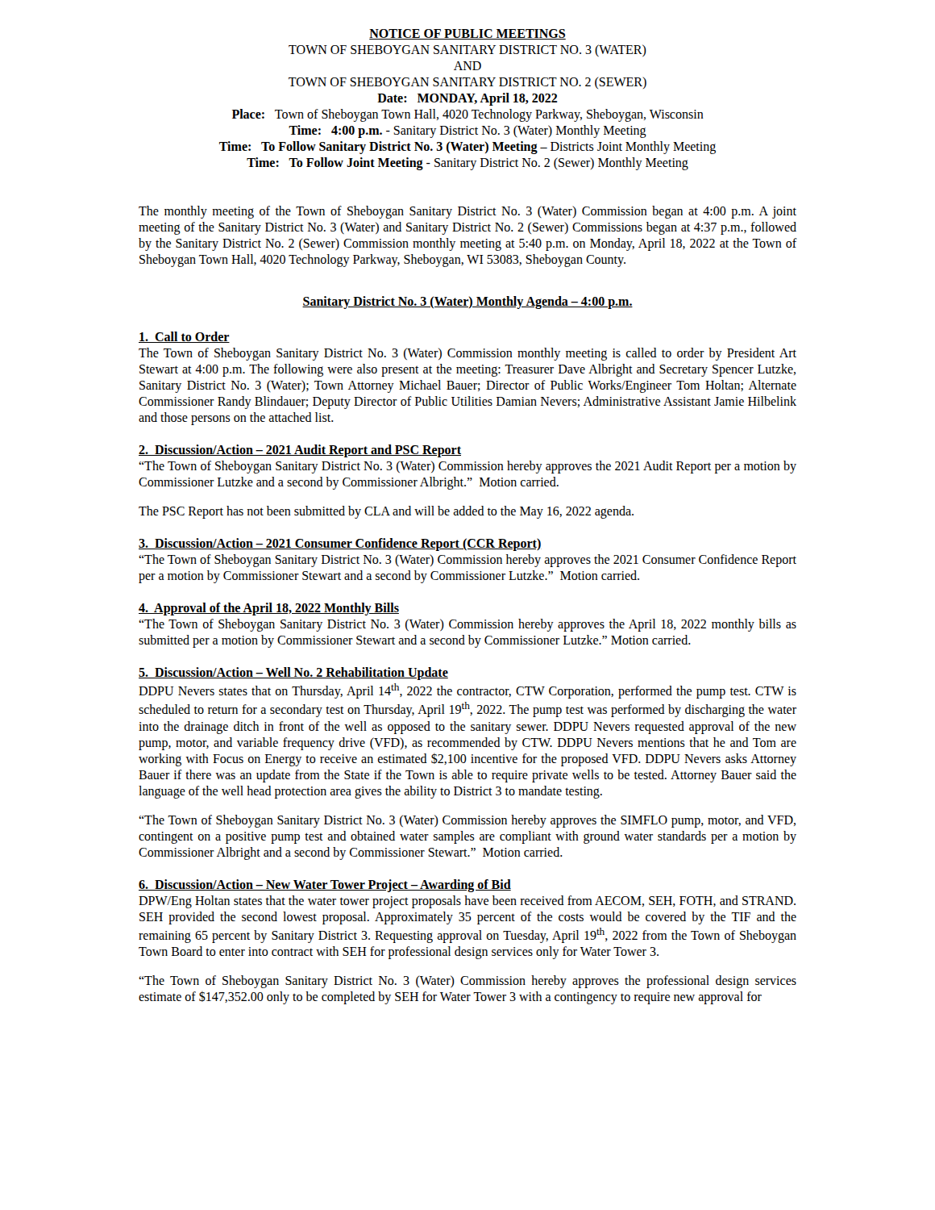NOTICE OF PUBLIC MEETINGS
TOWN OF SHEBOYGAN SANITARY DISTRICT NO. 3 (WATER)
AND
TOWN OF SHEBOYGAN SANITARY DISTRICT NO. 2 (SEWER)
Date: MONDAY, April 18, 2022
Place: Town of Sheboygan Town Hall, 4020 Technology Parkway, Sheboygan, Wisconsin
Time: 4:00 p.m. - Sanitary District No. 3 (Water) Monthly Meeting
Time: To Follow Sanitary District No. 3 (Water) Meeting – Districts Joint Monthly Meeting
Time: To Follow Joint Meeting - Sanitary District No. 2 (Sewer) Monthly Meeting
The monthly meeting of the Town of Sheboygan Sanitary District No. 3 (Water) Commission began at 4:00 p.m. A joint meeting of the Sanitary District No. 3 (Water) and Sanitary District No. 2 (Sewer) Commissions began at 4:37 p.m., followed by the Sanitary District No. 2 (Sewer) Commission monthly meeting at 5:40 p.m. on Monday, April 18, 2022 at the Town of Sheboygan Town Hall, 4020 Technology Parkway, Sheboygan, WI 53083, Sheboygan County.
Sanitary District No. 3 (Water) Monthly Agenda – 4:00 p.m.
1. Call to Order
The Town of Sheboygan Sanitary District No. 3 (Water) Commission monthly meeting is called to order by President Art Stewart at 4:00 p.m. The following were also present at the meeting: Treasurer Dave Albright and Secretary Spencer Lutzke, Sanitary District No. 3 (Water); Town Attorney Michael Bauer; Director of Public Works/Engineer Tom Holtan; Alternate Commissioner Randy Blindauer; Deputy Director of Public Utilities Damian Nevers; Administrative Assistant Jamie Hilbelink and those persons on the attached list.
2. Discussion/Action – 2021 Audit Report and PSC Report
“The Town of Sheboygan Sanitary District No. 3 (Water) Commission hereby approves the 2021 Audit Report per a motion by Commissioner Lutzke and a second by Commissioner Albright.” Motion carried.
The PSC Report has not been submitted by CLA and will be added to the May 16, 2022 agenda.
3. Discussion/Action – 2021 Consumer Confidence Report (CCR Report)
“The Town of Sheboygan Sanitary District No. 3 (Water) Commission hereby approves the 2021 Consumer Confidence Report per a motion by Commissioner Stewart and a second by Commissioner Lutzke.” Motion carried.
4. Approval of the April 18, 2022 Monthly Bills
“The Town of Sheboygan Sanitary District No. 3 (Water) Commission hereby approves the April 18, 2022 monthly bills as submitted per a motion by Commissioner Stewart and a second by Commissioner Lutzke.” Motion carried.
5. Discussion/Action – Well No. 2 Rehabilitation Update
DDPU Nevers states that on Thursday, April 14th, 2022 the contractor, CTW Corporation, performed the pump test. CTW is scheduled to return for a secondary test on Thursday, April 19th, 2022. The pump test was performed by discharging the water into the drainage ditch in front of the well as opposed to the sanitary sewer. DDPU Nevers requested approval of the new pump, motor, and variable frequency drive (VFD), as recommended by CTW. DDPU Nevers mentions that he and Tom are working with Focus on Energy to receive an estimated $2,100 incentive for the proposed VFD. DDPU Nevers asks Attorney Bauer if there was an update from the State if the Town is able to require private wells to be tested. Attorney Bauer said the language of the well head protection area gives the ability to District 3 to mandate testing.
“The Town of Sheboygan Sanitary District No. 3 (Water) Commission hereby approves the SIMFLO pump, motor, and VFD, contingent on a positive pump test and obtained water samples are compliant with ground water standards per a motion by Commissioner Albright and a second by Commissioner Stewart.” Motion carried.
6. Discussion/Action – New Water Tower Project – Awarding of Bid
DPW/Eng Holtan states that the water tower project proposals have been received from AECOM, SEH, FOTH, and STRAND. SEH provided the second lowest proposal. Approximately 35 percent of the costs would be covered by the TIF and the remaining 65 percent by Sanitary District 3. Requesting approval on Tuesday, April 19th, 2022 from the Town of Sheboygan Town Board to enter into contract with SEH for professional design services only for Water Tower 3.
“The Town of Sheboygan Sanitary District No. 3 (Water) Commission hereby approves the professional design services estimate of $147,352.00 only to be completed by SEH for Water Tower 3 with a contingency to require new approval for